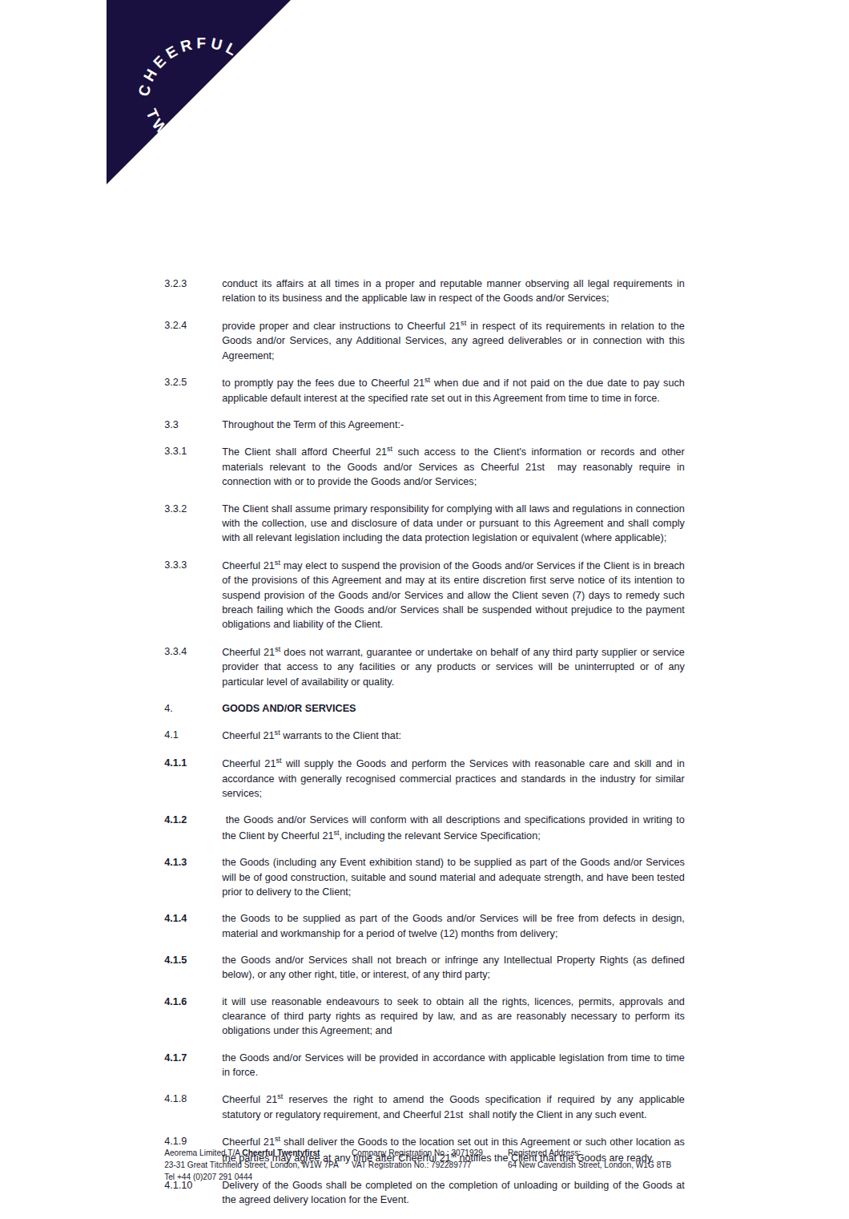CHEERFUL TWENTYFIRST
3.2.3
conduct its affairs at all times in a proper and reputable manner observing all legal requirements in relation to its business and the applicable law in respect of the Goods and/or Services;
3.2.4
provide proper and clear instructions to Cheerful 21st in respect of its requirements in relation to the Goods and/or Services, any Additional Services, any agreed deliverables or in connection with this Agreement;
3.2.5
to promptly pay the fees due to Cheerful 21st when due and if not paid on the due date to pay such applicable default interest at the specified rate set out in this Agreement from time to time in force.
3.3
Throughout the Term of this Agreement:-
3.3.1
The Client shall afford Cheerful 21st such access to the Client's information or records and other materials relevant to the Goods and/or Services as Cheerful 21st may reasonably require in connection with or to provide the Goods and/or Services;
3.3.2
The Client shall assume primary responsibility for complying with all laws and regulations in connection with the collection, use and disclosure of data under or pursuant to this Agreement and shall comply with all relevant legislation including the data protection legislation or equivalent (where applicable);
3.3.3
Cheerful 21st may elect to suspend the provision of the Goods and/or Services if the Client is in breach of the provisions of this Agreement and may at its entire discretion first serve notice of its intention to suspend provision of the Goods and/or Services and allow the Client seven (7) days to remedy such breach failing which the Goods and/or Services shall be suspended without prejudice to the payment obligations and liability of the Client.
3.3.4
Cheerful 21st does not warrant, guarantee or undertake on behalf of any third party supplier or service provider that access to any facilities or any products or services will be uninterrupted or of any particular level of availability or quality.
4.
GOODS AND/OR SERVICES
4.1
Cheerful 21st warrants to the Client that:
4.1.1
Cheerful 21st will supply the Goods and perform the Services with reasonable care and skill and in accordance with generally recognised commercial practices and standards in the industry for similar services;
4.1.2
the Goods and/or Services will conform with all descriptions and specifications provided in writing to the Client by Cheerful 21st, including the relevant Service Specification;
4.1.3
the Goods (including any Event exhibition stand) to be supplied as part of the Goods and/or Services will be of good construction, suitable and sound material and adequate strength, and have been tested prior to delivery to the Client;
4.1.4
the Goods to be supplied as part of the Goods and/or Services will be free from defects in design, material and workmanship for a period of twelve (12) months from delivery;
4.1.5
the Goods and/or Services shall not breach or infringe any Intellectual Property Rights (as defined below), or any other right, title, or interest, of any third party;
4.1.6
it will use reasonable endeavours to seek to obtain all the rights, licences, permits, approvals and clearance of third party rights as required by law, and as are reasonably necessary to perform its obligations under this Agreement; and
4.1.7
the Goods and/or Services will be provided in accordance with applicable legislation from time to time in force.
4.1.8
Cheerful 21st reserves the right to amend the Goods specification if required by any applicable statutory or regulatory requirement, and Cheerful 21st shall notify the Client in any such event.
4.1.9
Cheerful 21st shall deliver the Goods to the location set out in this Agreement or such other location as the parties may agree at any time after Cheerful 21st notifies the Client that the Goods are ready.
4.1.10
Delivery of the Goods shall be completed on the completion of unloading or building of the Goods at the agreed delivery location for the Event.
Aeorema Limited T/A Cheerful Twentyfirst
23-31 Great Titchfield Street, London, W1W 7PA
Tel +44 (0)207 291 0444
Company Registration No.: 3071929
VAT Registration No.: 792289777
Registered Address:
64 New Cavendish Street, London, W1G 8TB